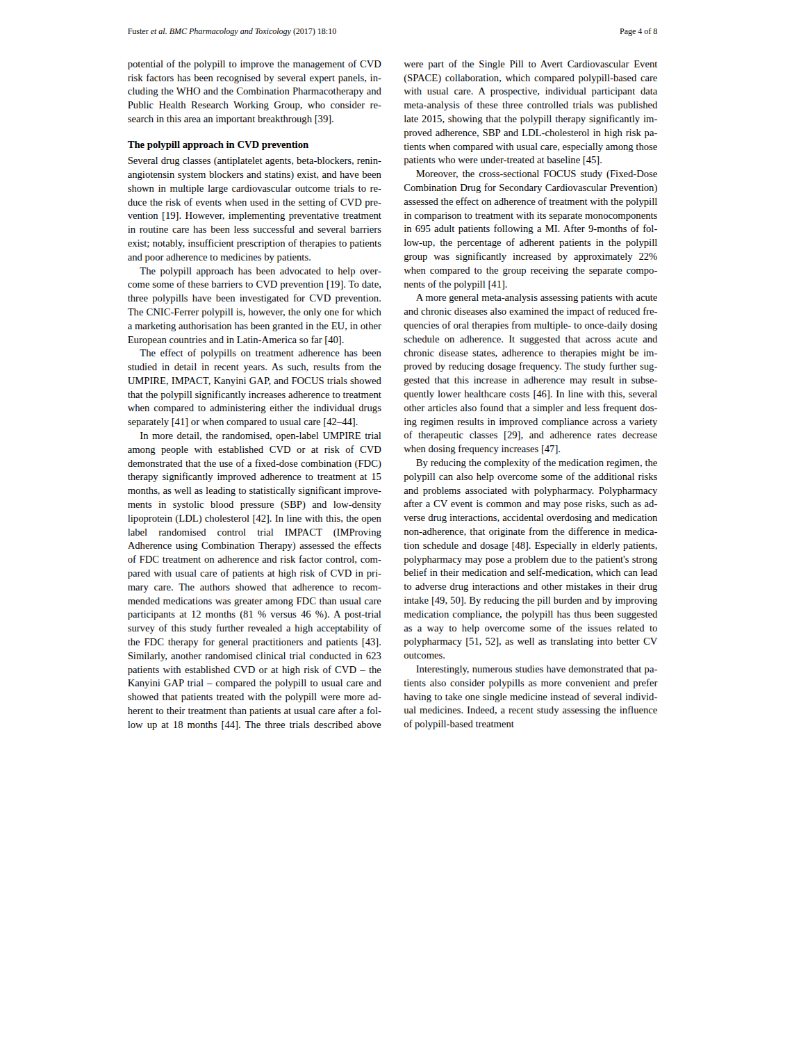Fuster et al. BMC Pharmacology and Toxicology (2017) 18:10 Page 4 of 8
potential of the polypill to improve the management of CVD risk factors has been recognised by several expert panels, including the WHO and the Combination Pharmacotherapy and Public Health Research Working Group, who consider research in this area an important breakthrough [39].
The polypill approach in CVD prevention
Several drug classes (antiplatelet agents, beta-blockers, renin-angiotensin system blockers and statins) exist, and have been shown in multiple large cardiovascular outcome trials to reduce the risk of events when used in the setting of CVD prevention [19]. However, implementing preventative treatment in routine care has been less successful and several barriers exist; notably, insufficient prescription of therapies to patients and poor adherence to medicines by patients.
The polypill approach has been advocated to help overcome some of these barriers to CVD prevention [19]. To date, three polypills have been investigated for CVD prevention. The CNIC-Ferrer polypill is, however, the only one for which a marketing authorisation has been granted in the EU, in other European countries and in Latin-America so far [40].
The effect of polypills on treatment adherence has been studied in detail in recent years. As such, results from the UMPIRE, IMPACT, Kanyini GAP, and FOCUS trials showed that the polypill significantly increases adherence to treatment when compared to administering either the individual drugs separately [41] or when compared to usual care [42–44].
In more detail, the randomised, open-label UMPIRE trial among people with established CVD or at risk of CVD demonstrated that the use of a fixed-dose combination (FDC) therapy significantly improved adherence to treatment at 15 months, as well as leading to statistically significant improvements in systolic blood pressure (SBP) and low-density lipoprotein (LDL) cholesterol [42]. In line with this, the open label randomised control trial IMPACT (IMProving Adherence using Combination Therapy) assessed the effects of FDC treatment on adherence and risk factor control, compared with usual care of patients at high risk of CVD in primary care. The authors showed that adherence to recommended medications was greater among FDC than usual care participants at 12 months (81 % versus 46 %). A post-trial survey of this study further revealed a high acceptability of the FDC therapy for general practitioners and patients [43]. Similarly, another randomised clinical trial conducted in 623 patients with established CVD or at high risk of CVD – the Kanyini GAP trial – compared the polypill to usual care and showed that patients treated with the polypill were more adherent to their treatment than patients at usual care after a follow up at 18 months [44]. The three trials described above were part of the Single Pill to Avert Cardiovascular Event (SPACE) collaboration, which compared polypill-based care with usual care. A prospective, individual participant data meta-analysis of these three controlled trials was published late 2015, showing that the polypill therapy significantly improved adherence, SBP and LDL-cholesterol in high risk patients when compared with usual care, especially among those patients who were under-treated at baseline [45].
Moreover, the cross-sectional FOCUS study (Fixed-Dose Combination Drug for Secondary Cardiovascular Prevention) assessed the effect on adherence of treatment with the polypill in comparison to treatment with its separate monocomponents in 695 adult patients following a MI. After 9-months of follow-up, the percentage of adherent patients in the polypill group was significantly increased by approximately 22% when compared to the group receiving the separate components of the polypill [41].
A more general meta-analysis assessing patients with acute and chronic diseases also examined the impact of reduced frequencies of oral therapies from multiple- to once-daily dosing schedule on adherence. It suggested that across acute and chronic disease states, adherence to therapies might be improved by reducing dosage frequency. The study further suggested that this increase in adherence may result in subsequently lower healthcare costs [46]. In line with this, several other articles also found that a simpler and less frequent dosing regimen results in improved compliance across a variety of therapeutic classes [29], and adherence rates decrease when dosing frequency increases [47].
By reducing the complexity of the medication regimen, the polypill can also help overcome some of the additional risks and problems associated with polypharmacy. Polypharmacy after a CV event is common and may pose risks, such as adverse drug interactions, accidental overdosing and medication non-adherence, that originate from the difference in medication schedule and dosage [48]. Especially in elderly patients, polypharmacy may pose a problem due to the patient's strong belief in their medication and self-medication, which can lead to adverse drug interactions and other mistakes in their drug intake [49, 50]. By reducing the pill burden and by improving medication compliance, the polypill has thus been suggested as a way to help overcome some of the issues related to polypharmacy [51, 52], as well as translating into better CV outcomes.
Interestingly, numerous studies have demonstrated that patients also consider polypills as more convenient and prefer having to take one single medicine instead of several individual medicines. Indeed, a recent study assessing the influence of polypill-based treatment